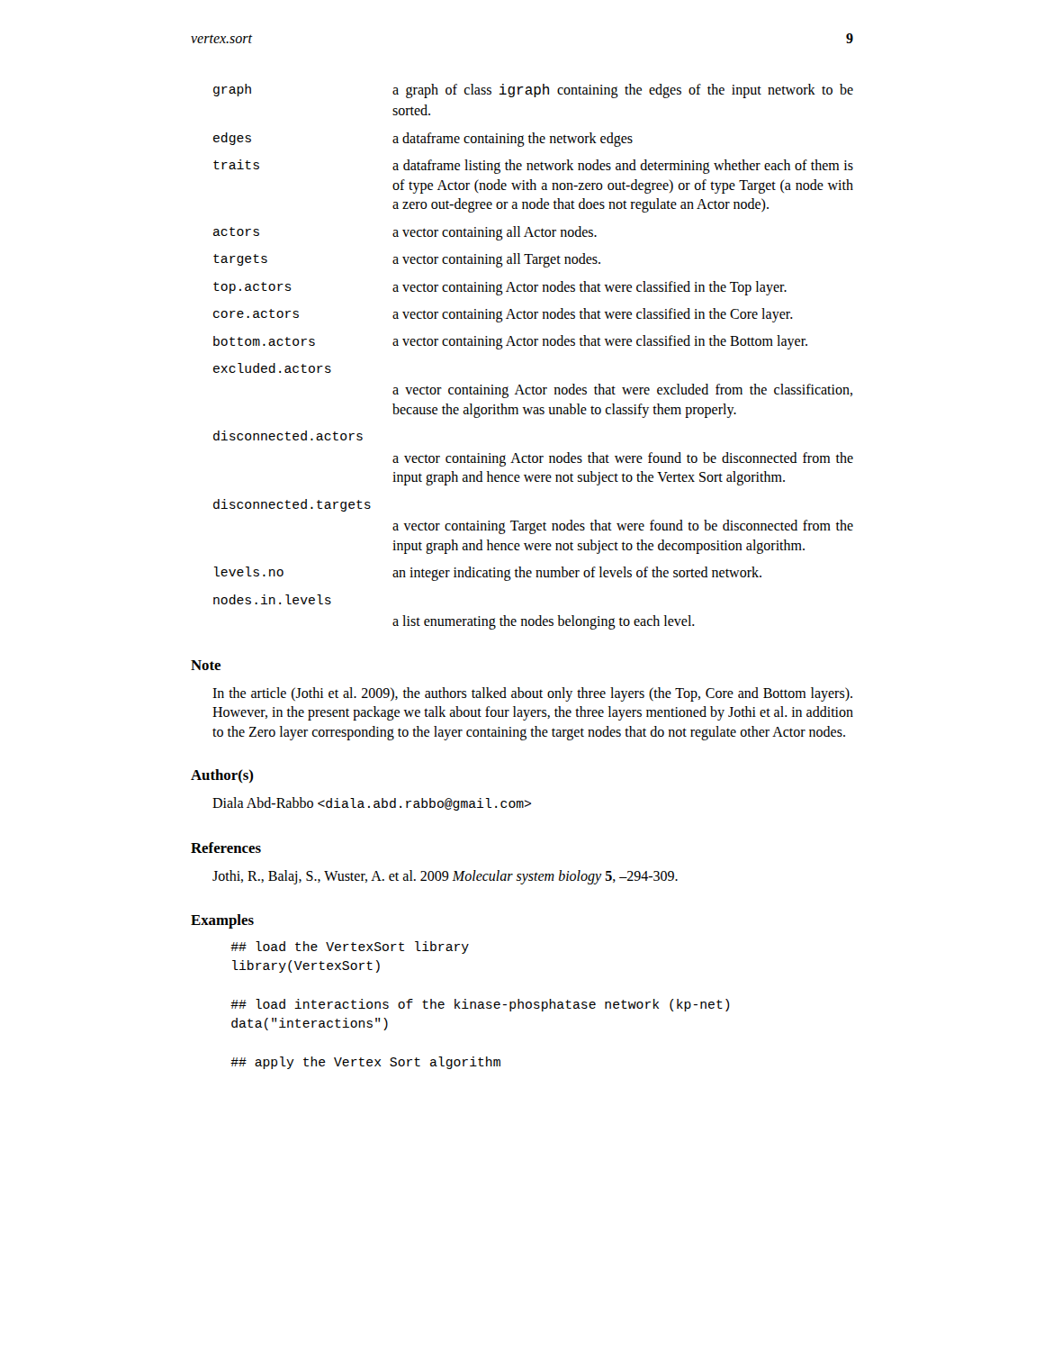vertex.sort 9
graph
a graph of class igraph containing the edges of the input network to be sorted.
edges
a dataframe containing the network edges
traits
a dataframe listing the network nodes and determining whether each of them is of type Actor (node with a non-zero out-degree) or of type Target (a node with a zero out-degree or a node that does not regulate an Actor node).
actors
a vector containing all Actor nodes.
targets
a vector containing all Target nodes.
top.actors
a vector containing Actor nodes that were classified in the Top layer.
core.actors
a vector containing Actor nodes that were classified in the Core layer.
bottom.actors
a vector containing Actor nodes that were classified in the Bottom layer.
excluded.actors
a vector containing Actor nodes that were excluded from the classification, because the algorithm was unable to classify them properly.
disconnected.actors
a vector containing Actor nodes that were found to be disconnected from the input graph and hence were not subject to the Vertex Sort algorithm.
disconnected.targets
a vector containing Target nodes that were found to be disconnected from the input graph and hence were not subject to the decomposition algorithm.
levels.no
an integer indicating the number of levels of the sorted network.
nodes.in.levels
a list enumerating the nodes belonging to each level.
Note
In the article (Jothi et al. 2009), the authors talked about only three layers (the Top, Core and Bottom layers). However, in the present package we talk about four layers, the three layers mentioned by Jothi et al. in addition to the Zero layer corresponding to the layer containing the target nodes that do not regulate other Actor nodes.
Author(s)
Diala Abd-Rabbo <diala.abd.rabbo@gmail.com>
References
Jothi, R., Balaj, S., Wuster, A. et al. 2009 Molecular system biology 5, –294-309.
Examples
## load the VertexSort library
library(VertexSort)

## load interactions of the kinase-phosphatase network (kp-net)
data("interactions")

## apply the Vertex Sort algorithm